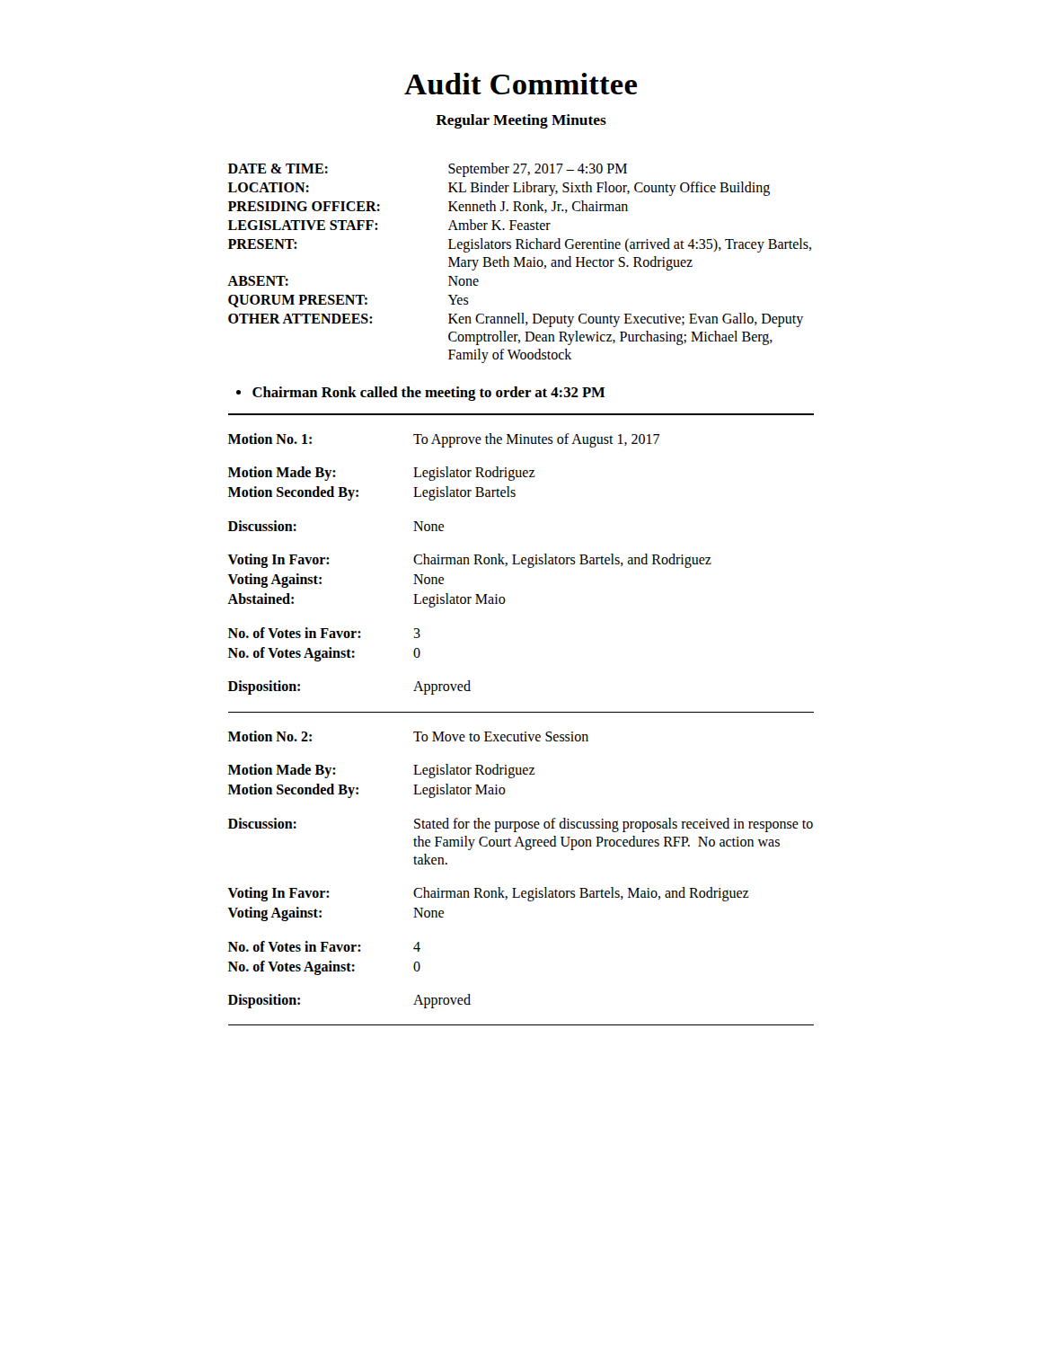Audit Committee
Regular Meeting Minutes
| DATE & TIME: | September 27, 2017 – 4:30 PM |
| LOCATION: | KL Binder Library, Sixth Floor, County Office Building |
| PRESIDING OFFICER: | Kenneth J. Ronk, Jr., Chairman |
| LEGISLATIVE STAFF: | Amber K. Feaster |
| PRESENT: | Legislators Richard Gerentine (arrived at 4:35), Tracey Bartels, Mary Beth Maio, and Hector S. Rodriguez |
| ABSENT: | None |
| QUORUM PRESENT: | Yes |
| OTHER ATTENDEES: | Ken Crannell, Deputy County Executive; Evan Gallo, Deputy Comptroller, Dean Rylewicz, Purchasing; Michael Berg, Family of Woodstock |
Chairman Ronk called the meeting to order at 4:32 PM
| Motion No. 1: | To Approve the Minutes of August 1, 2017 |
| Motion Made By: | Legislator Rodriguez |
| Motion Seconded By: | Legislator Bartels |
| Discussion: | None |
| Voting In Favor: | Chairman Ronk, Legislators Bartels, and Rodriguez |
| Voting Against: | None |
| Abstained: | Legislator Maio |
| No. of Votes in Favor: | 3 |
| No. of Votes Against: | 0 |
| Disposition: | Approved |
| Motion No. 2: | To Move to Executive Session |
| Motion Made By: | Legislator Rodriguez |
| Motion Seconded By: | Legislator Maio |
| Discussion: | Stated for the purpose of discussing proposals received in response to the Family Court Agreed Upon Procedures RFP. No action was taken. |
| Voting In Favor: | Chairman Ronk, Legislators Bartels, Maio, and Rodriguez |
| Voting Against: | None |
| No. of Votes in Favor: | 4 |
| No. of Votes Against: | 0 |
| Disposition: | Approved |